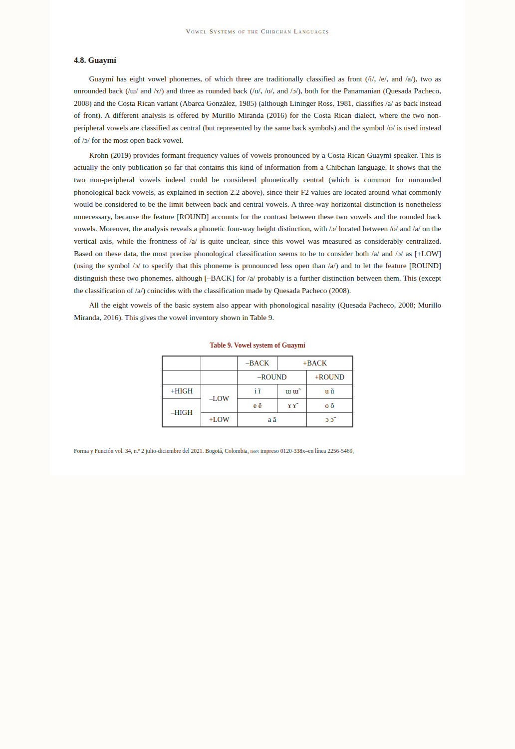Vowel Systems of the Chibchan Languages
4.8. Guaymí
Guaymí has eight vowel phonemes, of which three are traditionally classified as front (/i/, /e/, and /a/), two as unrounded back (/ɯ/ and /ɤ/) and three as rounded back (/u/, /o/, and /ɔ/), both for the Panamanian (Quesada Pacheco, 2008) and the Costa Rican variant (Abarca González, 1985) (although Lininger Ross, 1981, classifies /a/ as back instead of front). A different analysis is offered by Murillo Miranda (2016) for the Costa Rican dialect, where the two non-peripheral vowels are classified as central (but represented by the same back symbols) and the symbol /ɒ/ is used instead of /ɔ/ for the most open back vowel.
Krohn (2019) provides formant frequency values of vowels pronounced by a Costa Rican Guaymí speaker. This is actually the only publication so far that contains this kind of information from a Chibchan language. It shows that the two non-peripheral vowels indeed could be considered phonetically central (which is common for unrounded phonological back vowels, as explained in section 2.2 above), since their F2 values are located around what commonly would be considered to be the limit between back and central vowels. A three-way horizontal distinction is nonetheless unnecessary, because the feature [ROUND] accounts for the contrast between these two vowels and the rounded back vowels. Moreover, the analysis reveals a phonetic four-way height distinction, with /ɔ/ located between /o/ and /a/ on the vertical axis, while the frontness of /a/ is quite unclear, since this vowel was measured as considerably centralized. Based on these data, the most precise phonological classification seems to be to consider both /a/ and /ɔ/ as [+LOW] (using the symbol /ɔ/ to specify that this phoneme is pronounced less open than /a/) and to let the feature [ROUND] distinguish these two phonemes, although [–BACK] for /a/ probably is a further distinction between them. This (except the classification of /a/) coincides with the classification made by Quesada Pacheco (2008).
All the eight vowels of the basic system also appear with phonological nasality (Quesada Pacheco, 2008; Murillo Miranda, 2016). This gives the vowel inventory shown in Table 9.
Table 9. Vowel system of Guaymí
| | | –BACK | +BACK |
| | | –ROUND | +ROUND |
| +HIGH | –LOW | i ĩ | ɯ ɯ̃ | u ũ |
| –HIGH | e ẽ | ɤ ɤ̃ | o õ |
| +LOW | a ã | ɔ ɔ̃ |
Forma y Función vol. 34, n.º 2 julio-diciembre del 2021. Bogotá, Colombia, issn impreso 0120-338x–en línea 2256-5469,